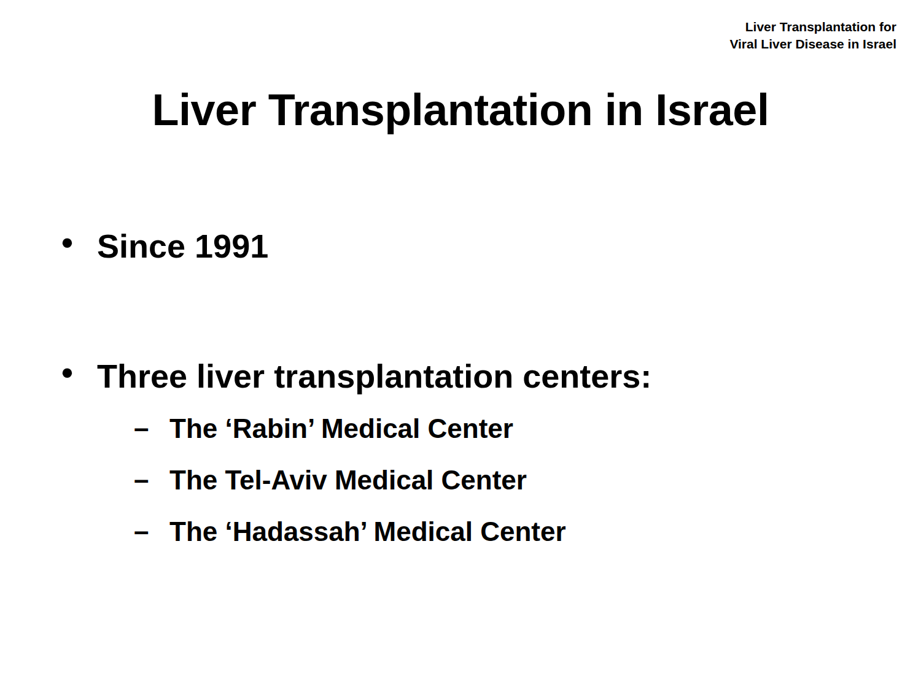Liver Transplantation for
Viral Liver Disease in Israel
Liver Transplantation in Israel
Since 1991
Three liver transplantation centers:
The ‘Rabin’ Medical Center
The Tel-Aviv Medical Center
The ‘Hadassah’ Medical Center